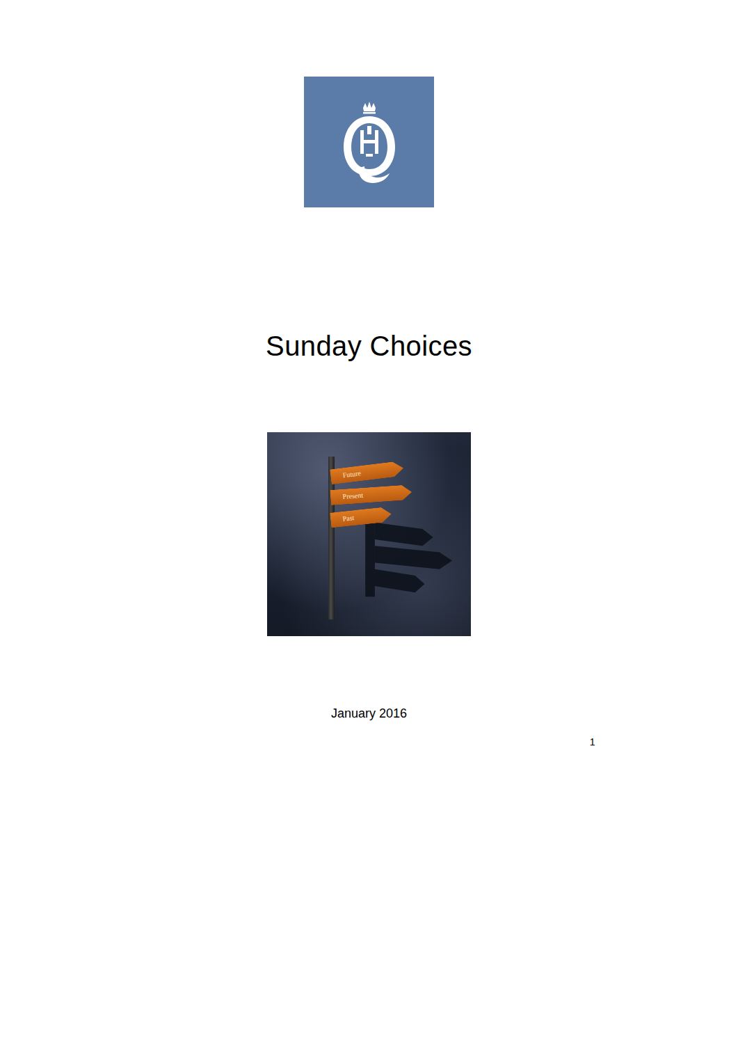Sunday Choices
Future
Present
Past
January 2016
1